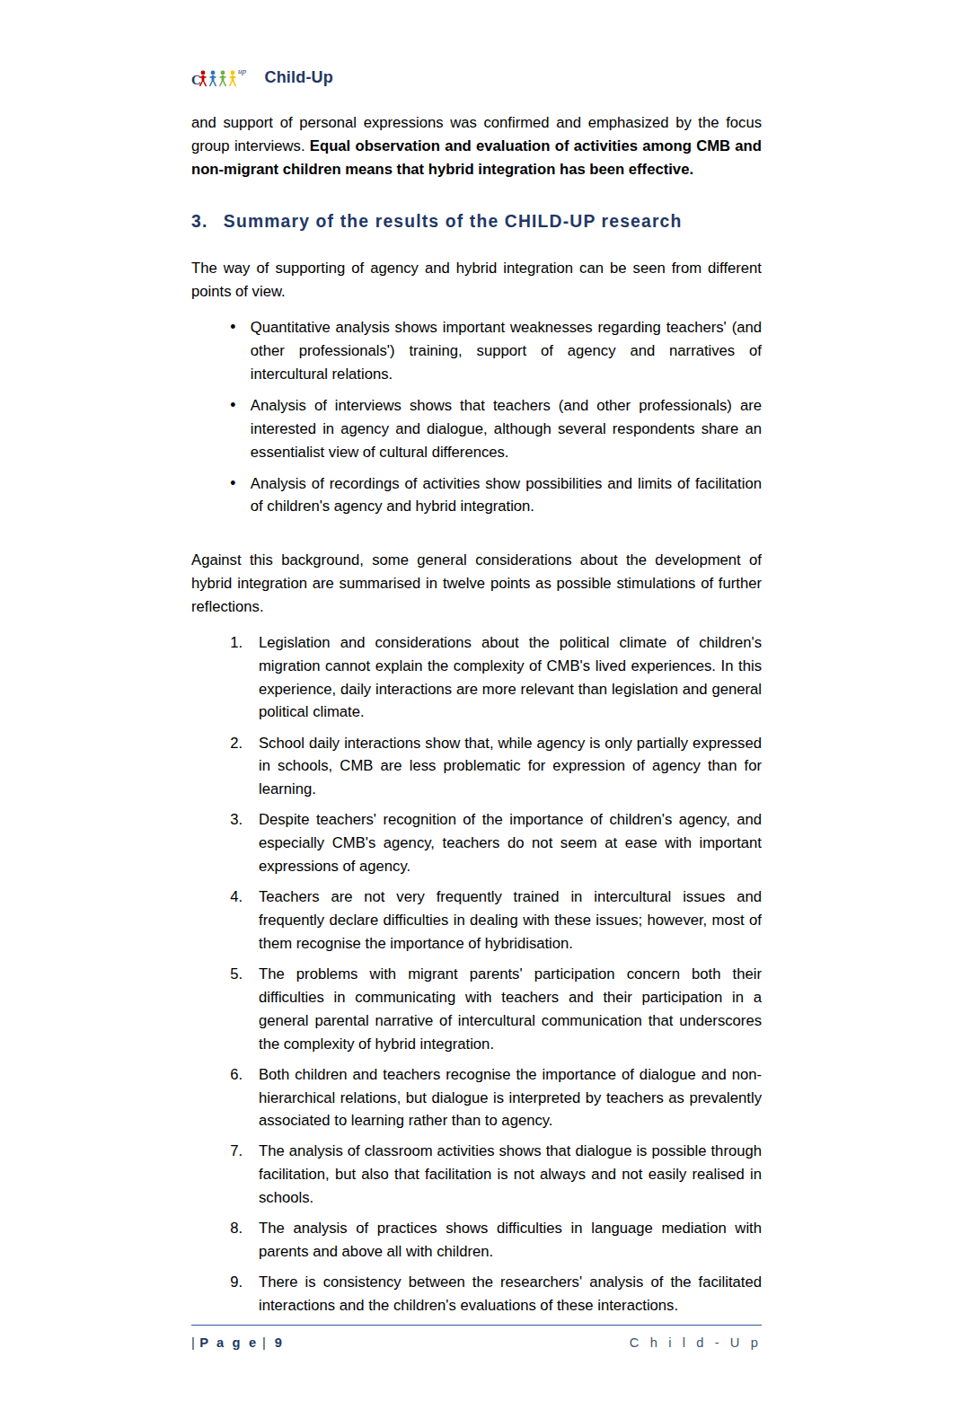C up
Child-Up
and support of personal expressions was confirmed and emphasized by the focus group interviews. Equal observation and evaluation of activities among CMB and non-migrant children means that hybrid integration has been effective.
3. Summary of the results of the CHILD-UP research
The way of supporting of agency and hybrid integration can be seen from different points of view.
Quantitative analysis shows important weaknesses regarding teachers' (and other professionals') training, support of agency and narratives of intercultural relations.
Analysis of interviews shows that teachers (and other professionals) are interested in agency and dialogue, although several respondents share an essentialist view of cultural differences.
Analysis of recordings of activities show possibilities and limits of facilitation of children's agency and hybrid integration.
Against this background, some general considerations about the development of hybrid integration are summarised in twelve points as possible stimulations of further reflections.
Legislation and considerations about the political climate of children's migration cannot explain the complexity of CMB's lived experiences. In this experience, daily interactions are more relevant than legislation and general political climate.
School daily interactions show that, while agency is only partially expressed in schools, CMB are less problematic for expression of agency than for learning.
Despite teachers' recognition of the importance of children's agency, and especially CMB's agency, teachers do not seem at ease with important expressions of agency.
Teachers are not very frequently trained in intercultural issues and frequently declare difficulties in dealing with these issues; however, most of them recognise the importance of hybridisation.
The problems with migrant parents' participation concern both their difficulties in communicating with teachers and their participation in a general parental narrative of intercultural communication that underscores the complexity of hybrid integration.
Both children and teachers recognise the importance of dialogue and non-hierarchical relations, but dialogue is interpreted by teachers as prevalently associated to learning rather than to agency.
The analysis of classroom activities shows that dialogue is possible through facilitation, but also that facilitation is not always and not easily realised in schools.
The analysis of practices shows difficulties in language mediation with parents and above all with children.
There is consistency between the researchers' analysis of the facilitated interactions and the children's evaluations of these interactions.
|P a g e | 9 C h i l d - U p